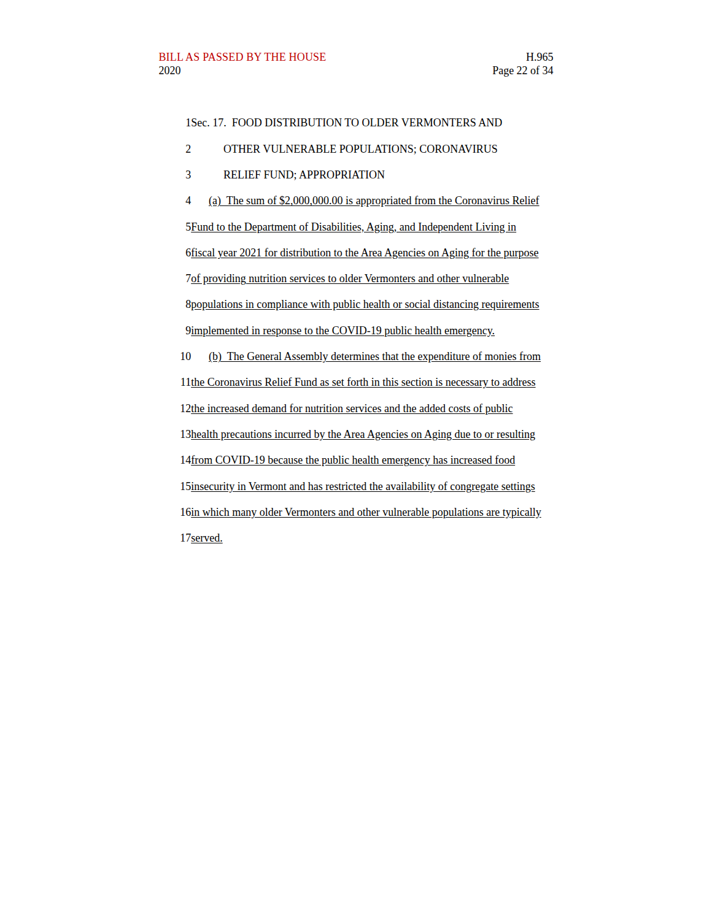BILL AS PASSED BY THE HOUSE
2020
H.965
Page 22 of 34
| 1 | Sec. 17. FOOD DISTRIBUTION TO OLDER VERMONTERS AND |
| 2 | OTHER VULNERABLE POPULATIONS; CORONAVIRUS |
| 3 | RELIEF FUND; APPROPRIATION |
| 4 | (a) The sum of $2,000,000.00 is appropriated from the Coronavirus Relief |
| 5 | Fund to the Department of Disabilities, Aging, and Independent Living in |
| 6 | fiscal year 2021 for distribution to the Area Agencies on Aging for the purpose |
| 7 | of providing nutrition services to older Vermonters and other vulnerable |
| 8 | populations in compliance with public health or social distancing requirements |
| 9 | implemented in response to the COVID-19 public health emergency. |
| 10 | (b) The General Assembly determines that the expenditure of monies from |
| 11 | the Coronavirus Relief Fund as set forth in this section is necessary to address |
| 12 | the increased demand for nutrition services and the added costs of public |
| 13 | health precautions incurred by the Area Agencies on Aging due to or resulting |
| 14 | from COVID-19 because the public health emergency has increased food |
| 15 | insecurity in Vermont and has restricted the availability of congregate settings |
| 16 | in which many older Vermonters and other vulnerable populations are typically |
| 17 | served. |